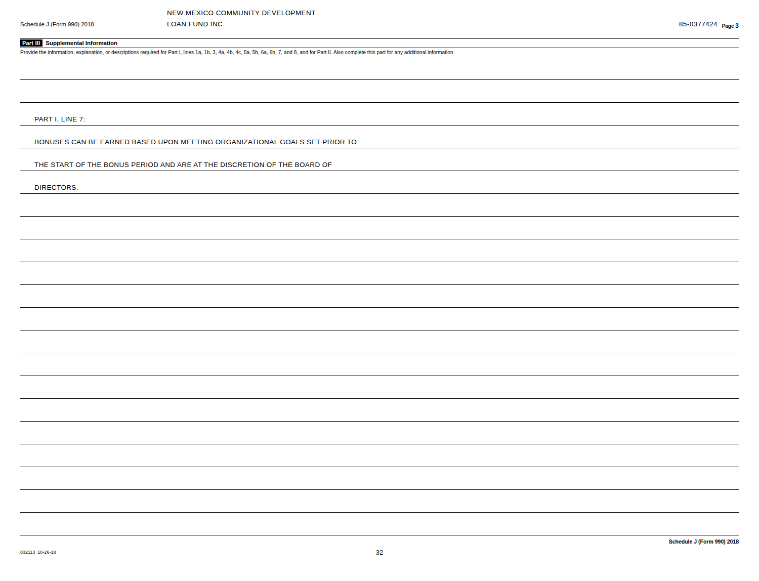NEW MEXICO COMMUNITY DEVELOPMENT
LOAN FUND INC
Schedule J (Form 990) 2018
85-0377424
Page 3
Part III Supplemental Information
Provide the information, explanation, or descriptions required for Part I, lines 1a, 1b, 3, 4a, 4b, 4c, 5a, 5b, 6a, 6b, 7, and 8, and for Part II. Also complete this part for any additional information.
PART I, LINE 7:
BONUSES CAN BE EARNED BASED UPON MEETING ORGANIZATIONAL GOALS SET PRIOR TO
THE START OF THE BONUS PERIOD AND ARE AT THE DISCRETION OF THE BOARD OF
DIRECTORS.
Schedule J (Form 990) 2018
832113 10-26-18
32